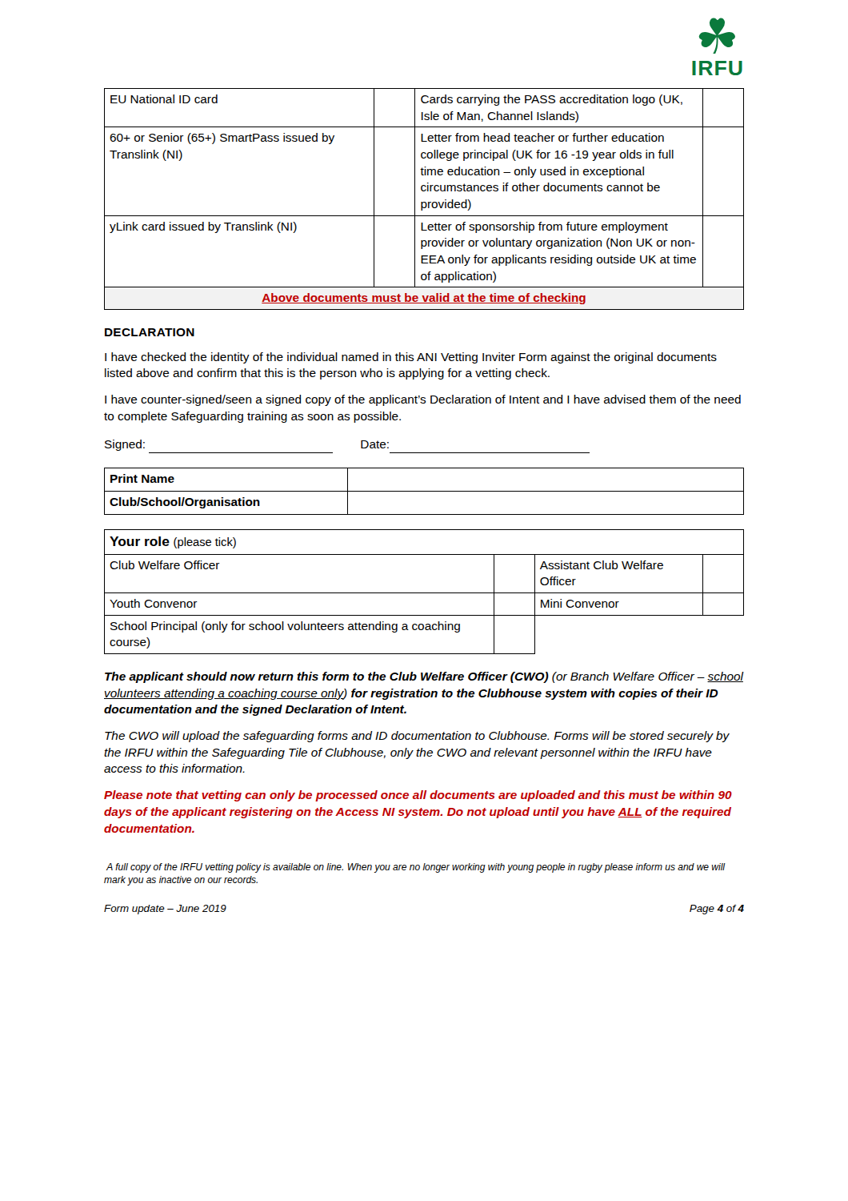☘ IRFU
| EU National ID card | | Cards carrying the PASS accreditation logo (UK, Isle of Man, Channel Islands) | |
| 60+ or Senior (65+) SmartPass issued by Translink (NI) | | Letter from head teacher or further education college principal (UK for 16 -19 year olds in full time education – only used in exceptional circumstances if other documents cannot be provided) | |
| yLink card issued by Translink (NI) | | Letter of sponsorship from future employment provider or voluntary organization (Non UK or non-EEA only for applicants residing outside UK at time of application) | |
| Above documents must be valid at the time of checking |
DECLARATION
I have checked the identity of the individual named in this ANI Vetting Inviter Form against the original documents listed above and confirm that this is the person who is applying for a vetting check.
I have counter-signed/seen a signed copy of the applicant’s Declaration of Intent and I have advised them of the need to complete Safeguarding training as soon as possible.
Signed: Date:
| Print Name | |
| Club/School/Organisation | |
| Your role (please tick) |
| Club Welfare Officer | | Assistant Club Welfare Officer | |
| Youth Convenor | | Mini Convenor | |
| School Principal (only for school volunteers attending a coaching course) | | | |
The applicant should now return this form to the Club Welfare Officer (CWO) (or Branch Welfare Officer – school volunteers attending a coaching course only) for registration to the Clubhouse system with copies of their ID documentation and the signed Declaration of Intent.
The CWO will upload the safeguarding forms and ID documentation to Clubhouse. Forms will be stored securely by the IRFU within the Safeguarding Tile of Clubhouse, only the CWO and relevant personnel within the IRFU have access to this information.
Please note that vetting can only be processed once all documents are uploaded and this must be within 90 days of the applicant registering on the Access NI system. Do not upload until you have ALL of the required documentation.
A full copy of the IRFU vetting policy is available on line. When you are no longer working with young people in rugby please inform us and we will mark you as inactive on our records.
Form update – June 2019 Page 4 of 4